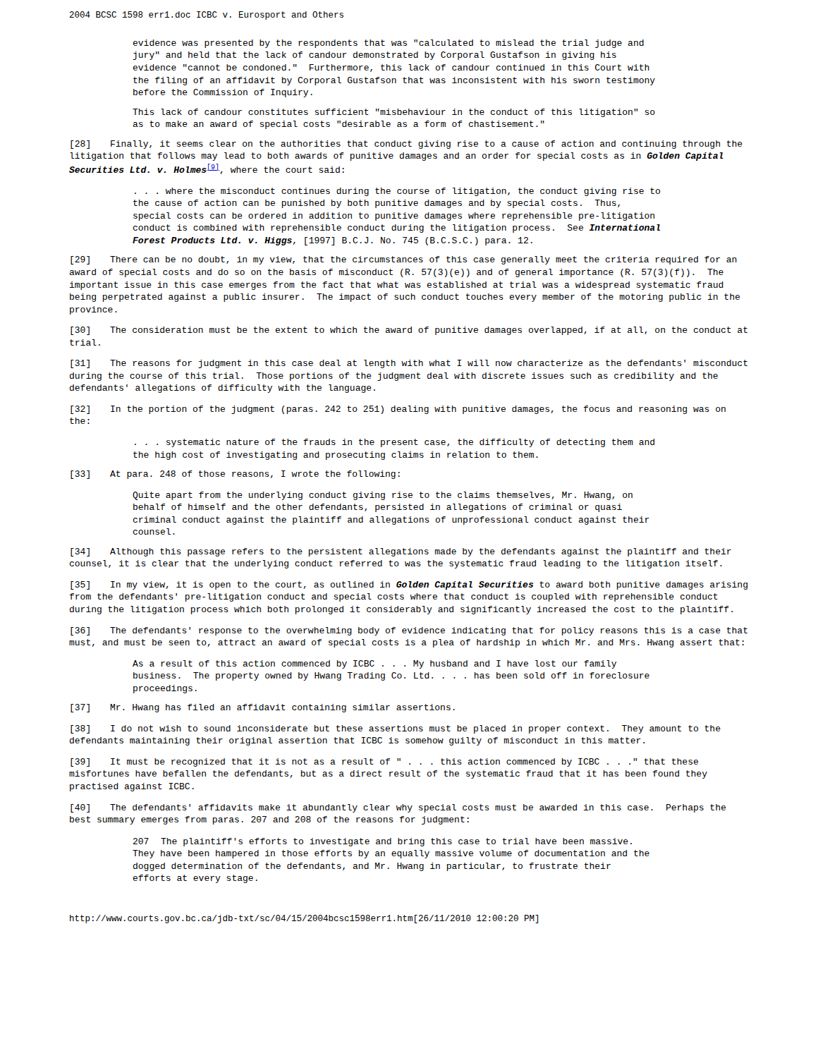2004 BCSC 1598 err1.doc ICBC v. Eurosport and Others
evidence was presented by the respondents that was "calculated to mislead the trial judge and jury" and held that the lack of candour demonstrated by Corporal Gustafson in giving his evidence "cannot be condoned." Furthermore, this lack of candour continued in this Court with the filing of an affidavit by Corporal Gustafson that was inconsistent with his sworn testimony before the Commission of Inquiry.
This lack of candour constitutes sufficient "misbehaviour in the conduct of this litigation" so as to make an award of special costs "desirable as a form of chastisement."
[28] Finally, it seems clear on the authorities that conduct giving rise to a cause of action and continuing through the litigation that follows may lead to both awards of punitive damages and an order for special costs as in Golden Capital Securities Ltd. v. Holmes[9], where the court said:
. . . where the misconduct continues during the course of litigation, the conduct giving rise to the cause of action can be punished by both punitive damages and by special costs. Thus, special costs can be ordered in addition to punitive damages where reprehensible pre-litigation conduct is combined with reprehensible conduct during the litigation process. See International Forest Products Ltd. v. Higgs, [1997] B.C.J. No. 745 (B.C.S.C.) para. 12.
[29] There can be no doubt, in my view, that the circumstances of this case generally meet the criteria required for an award of special costs and do so on the basis of misconduct (R. 57(3)(e)) and of general importance (R. 57(3)(f)). The important issue in this case emerges from the fact that what was established at trial was a widespread systematic fraud being perpetrated against a public insurer. The impact of such conduct touches every member of the motoring public in the province.
[30] The consideration must be the extent to which the award of punitive damages overlapped, if at all, on the conduct at trial.
[31] The reasons for judgment in this case deal at length with what I will now characterize as the defendants' misconduct during the course of this trial. Those portions of the judgment deal with discrete issues such as credibility and the defendants' allegations of difficulty with the language.
[32] In the portion of the judgment (paras. 242 to 251) dealing with punitive damages, the focus and reasoning was on the:
. . . systematic nature of the frauds in the present case, the difficulty of detecting them and the high cost of investigating and prosecuting claims in relation to them.
[33] At para. 248 of those reasons, I wrote the following:
Quite apart from the underlying conduct giving rise to the claims themselves, Mr. Hwang, on behalf of himself and the other defendants, persisted in allegations of criminal or quasi criminal conduct against the plaintiff and allegations of unprofessional conduct against their counsel.
[34] Although this passage refers to the persistent allegations made by the defendants against the plaintiff and their counsel, it is clear that the underlying conduct referred to was the systematic fraud leading to the litigation itself.
[35] In my view, it is open to the court, as outlined in Golden Capital Securities to award both punitive damages arising from the defendants' pre-litigation conduct and special costs where that conduct is coupled with reprehensible conduct during the litigation process which both prolonged it considerably and significantly increased the cost to the plaintiff.
[36] The defendants' response to the overwhelming body of evidence indicating that for policy reasons this is a case that must, and must be seen to, attract an award of special costs is a plea of hardship in which Mr. and Mrs. Hwang assert that:
As a result of this action commenced by ICBC . . . My husband and I have lost our family business. The property owned by Hwang Trading Co. Ltd. . . . has been sold off in foreclosure proceedings.
[37] Mr. Hwang has filed an affidavit containing similar assertions.
[38] I do not wish to sound inconsiderate but these assertions must be placed in proper context. They amount to the defendants maintaining their original assertion that ICBC is somehow guilty of misconduct in this matter.
[39] It must be recognized that it is not as a result of " . . . this action commenced by ICBC . . ." that these misfortunes have befallen the defendants, but as a direct result of the systematic fraud that it has been found they practised against ICBC.
[40] The defendants' affidavits make it abundantly clear why special costs must be awarded in this case. Perhaps the best summary emerges from paras. 207 and 208 of the reasons for judgment:
207 The plaintiff's efforts to investigate and bring this case to trial have been massive. They have been hampered in those efforts by an equally massive volume of documentation and the dogged determination of the defendants, and Mr. Hwang in particular, to frustrate their efforts at every stage.
http://www.courts.gov.bc.ca/jdb-txt/sc/04/15/2004bcsc1598err1.htm[26/11/2010 12:00:20 PM]